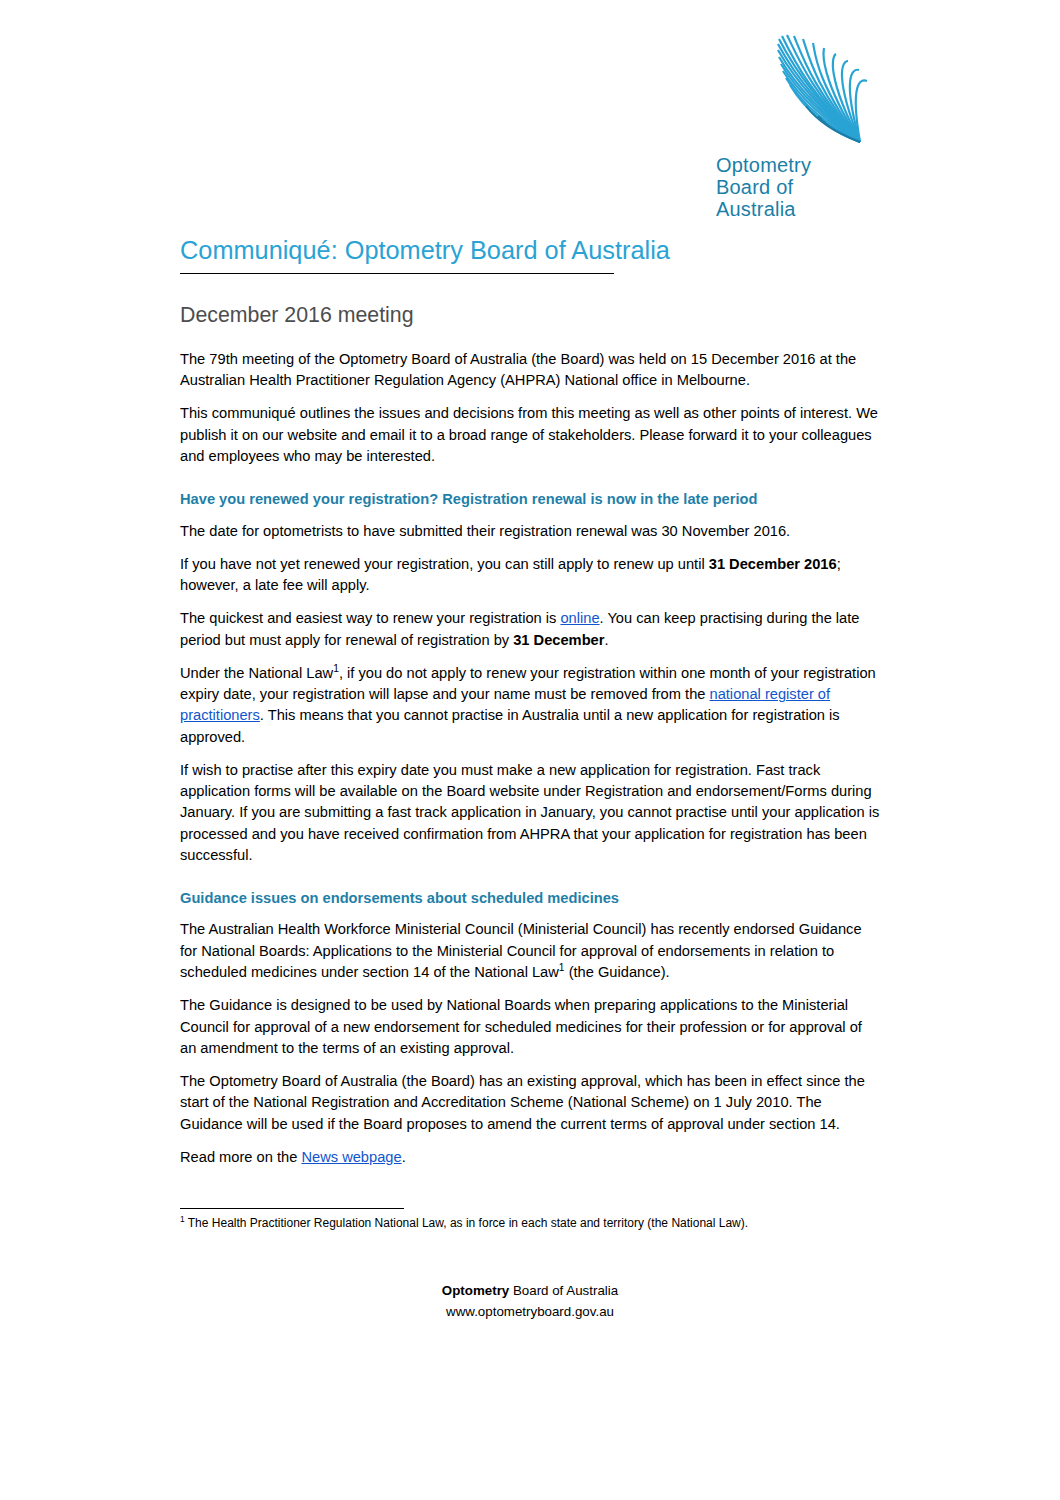Optometry Board of Australia
Communiqué: Optometry Board of Australia
December 2016 meeting
The 79th meeting of the Optometry Board of Australia (the Board) was held on 15 December 2016 at the Australian Health Practitioner Regulation Agency (AHPRA) National office in Melbourne.
This communiqué outlines the issues and decisions from this meeting as well as other points of interest. We publish it on our website and email it to a broad range of stakeholders. Please forward it to your colleagues and employees who may be interested.
Have you renewed your registration? Registration renewal is now in the late period
The date for optometrists to have submitted their registration renewal was 30 November 2016.
If you have not yet renewed your registration, you can still apply to renew up until 31 December 2016; however, a late fee will apply.
The quickest and easiest way to renew your registration is online. You can keep practising during the late period but must apply for renewal of registration by 31 December.
Under the National Law1, if you do not apply to renew your registration within one month of your registration expiry date, your registration will lapse and your name must be removed from the national register of practitioners. This means that you cannot practise in Australia until a new application for registration is approved.
If wish to practise after this expiry date you must make a new application for registration. Fast track application forms will be available on the Board website under Registration and endorsement/Forms during January. If you are submitting a fast track application in January, you cannot practise until your application is processed and you have received confirmation from AHPRA that your application for registration has been successful.
Guidance issues on endorsements about scheduled medicines
The Australian Health Workforce Ministerial Council (Ministerial Council) has recently endorsed Guidance for National Boards: Applications to the Ministerial Council for approval of endorsements in relation to scheduled medicines under section 14 of the National Law1 (the Guidance).
The Guidance is designed to be used by National Boards when preparing applications to the Ministerial Council for approval of a new endorsement for scheduled medicines for their profession or for approval of an amendment to the terms of an existing approval.
The Optometry Board of Australia (the Board) has an existing approval, which has been in effect since the start of the National Registration and Accreditation Scheme (National Scheme) on 1 July 2010. The Guidance will be used if the Board proposes to amend the current terms of approval under section 14.
Read more on the News webpage.
1 The Health Practitioner Regulation National Law, as in force in each state and territory (the National Law).
Optometry Board of Australia
www.optometryboard.gov.au